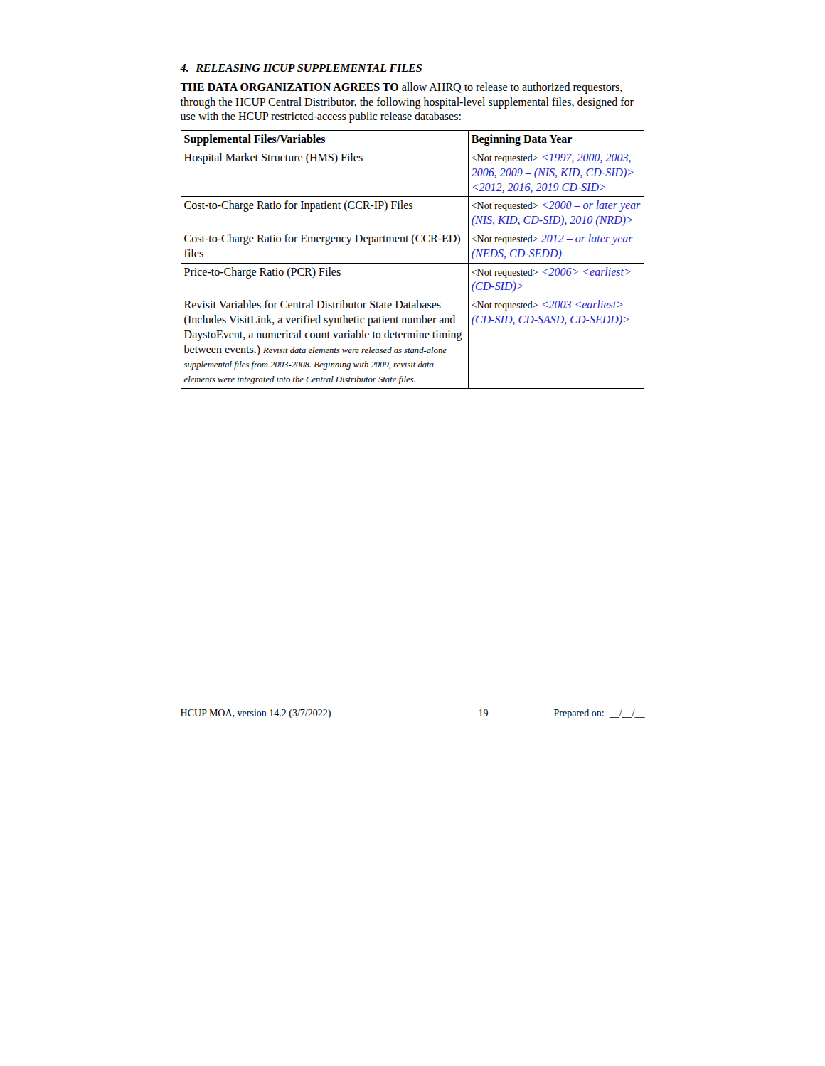4. RELEASING HCUP SUPPLEMENTAL FILES
THE DATA ORGANIZATION AGREES TO allow AHRQ to release to authorized requestors, through the HCUP Central Distributor, the following hospital-level supplemental files, designed for use with the HCUP restricted-access public release databases:
| Supplemental Files/Variables | Beginning Data Year |
| --- | --- |
| Hospital Market Structure (HMS) Files | <Not requested> <1997, 2000, 2003, 2006, 2009 – (NIS, KID, CD-SID)> <2012, 2016, 2019 CD-SID> |
| Cost-to-Charge Ratio for Inpatient (CCR-IP) Files | <Not requested> <2000 – or later year (NIS, KID, CD-SID), 2010 (NRD)> |
| Cost-to-Charge Ratio for Emergency Department (CCR-ED) files | <Not requested> 2012 – or later year (NEDS, CD-SEDD) |
| Price-to-Charge Ratio (PCR) Files | <Not requested> <2006> <earliest> (CD-SID)> |
| Revisit Variables for Central Distributor State Databases (Includes VisitLink, a verified synthetic patient number and DaystoEvent, a numerical count variable to determine timing between events.) Revisit data elements were released as stand-alone supplemental files from 2003-2008. Beginning with 2009, revisit data elements were integrated into the Central Distributor State files. | <Not requested> <2003 <earliest> (CD-SID, CD-SASD, CD-SEDD)> |
HCUP MOA, version 14.2 (3/7/2022)
19
Prepared on: __/__/__